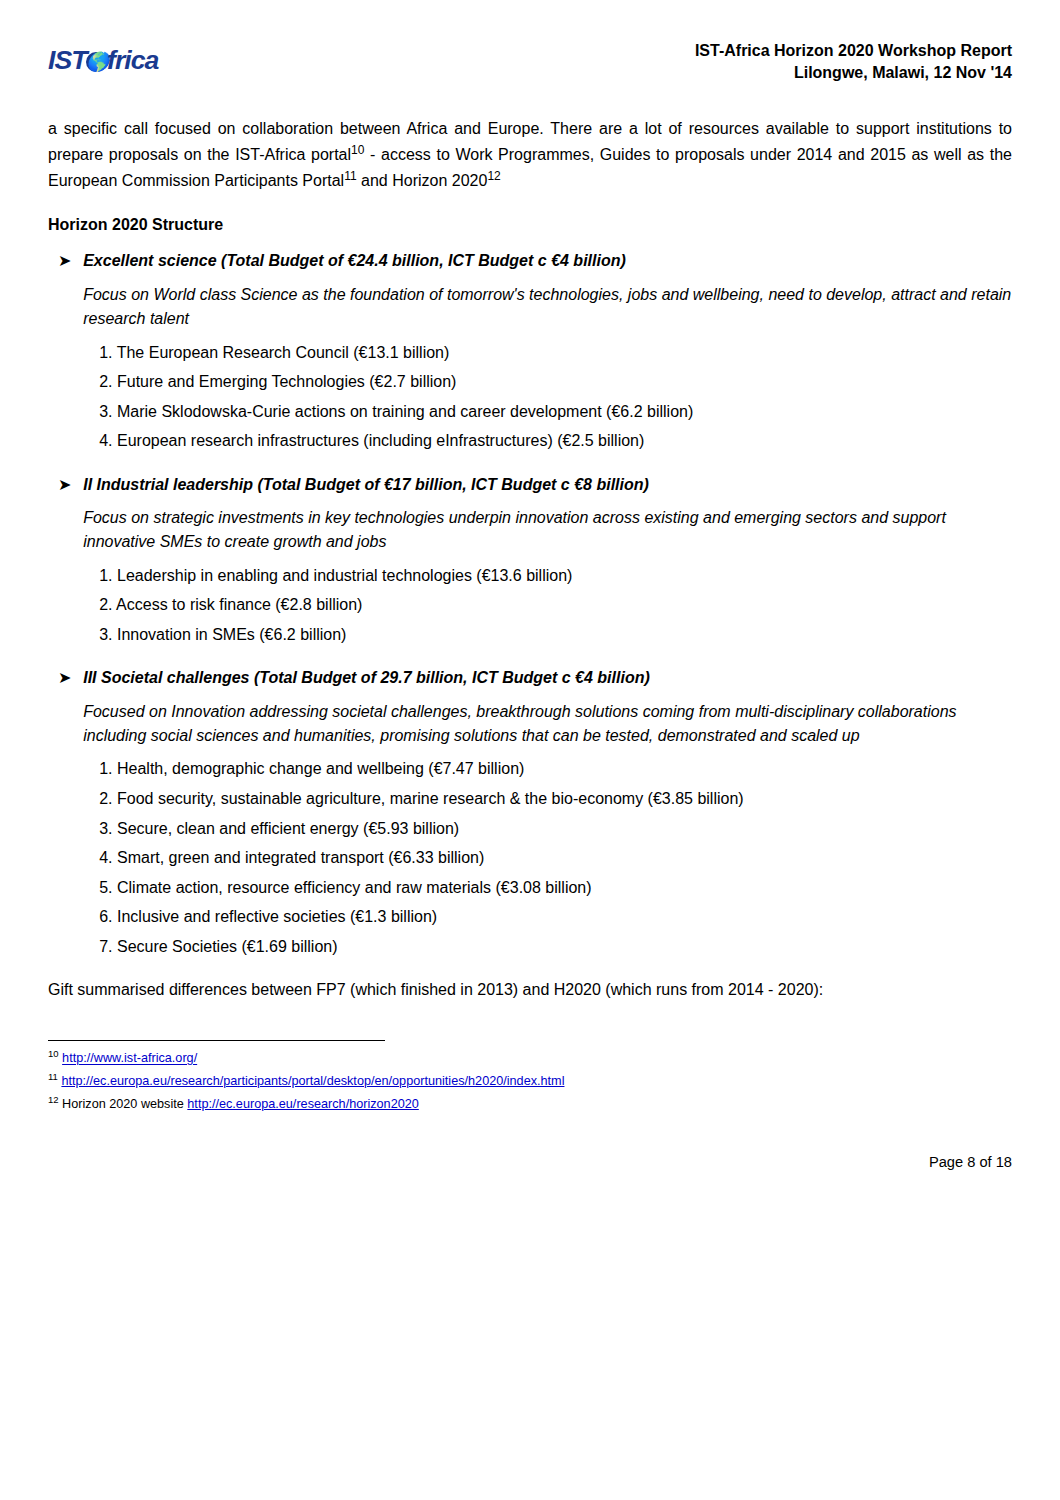IST🌎frica
IST-Africa Horizon 2020 Workshop Report
Lilongwe, Malawi, 12 Nov '14
a specific call focused on collaboration between Africa and Europe. There are a lot of resources available to support institutions to prepare proposals on the IST-Africa portal10 - access to Work Programmes, Guides to proposals under 2014 and 2015 as well as the European Commission Participants Portal11 and Horizon 202012
Horizon 2020 Structure
Excellent science (Total Budget of €24.4 billion, ICT Budget c €4 billion)
Focus on World class Science as the foundation of tomorrow's technologies, jobs and wellbeing, need to develop, attract and retain research talent
1. The European Research Council (€13.1 billion)
2. Future and Emerging Technologies (€2.7 billion)
3. Marie Sklodowska-Curie actions on training and career development (€6.2 billion)
4. European research infrastructures (including eInfrastructures) (€2.5 billion)
II Industrial leadership (Total Budget of €17 billion, ICT Budget c €8 billion)
Focus on strategic investments in key technologies underpin innovation across existing and emerging sectors and support innovative SMEs to create growth and jobs
1. Leadership in enabling and industrial technologies (€13.6 billion)
2. Access to risk finance (€2.8 billion)
3. Innovation in SMEs (€6.2 billion)
III Societal challenges (Total Budget of 29.7 billion, ICT Budget c €4 billion)
Focused on Innovation addressing societal challenges, breakthrough solutions coming from multi-disciplinary collaborations including social sciences and humanities, promising solutions that can be tested, demonstrated and scaled up
1. Health, demographic change and wellbeing (€7.47 billion)
2. Food security, sustainable agriculture, marine research & the bio-economy (€3.85 billion)
3. Secure, clean and efficient energy (€5.93 billion)
4. Smart, green and integrated transport (€6.33 billion)
5. Climate action, resource efficiency and raw materials (€3.08 billion)
6. Inclusive and reflective societies (€1.3 billion)
7. Secure Societies (€1.69 billion)
Gift summarised differences between FP7 (which finished in 2013) and H2020 (which runs from 2014 - 2020):
10 http://www.ist-africa.org/
11 http://ec.europa.eu/research/participants/portal/desktop/en/opportunities/h2020/index.html
12 Horizon 2020 website http://ec.europa.eu/research/horizon2020
Page 8 of 18